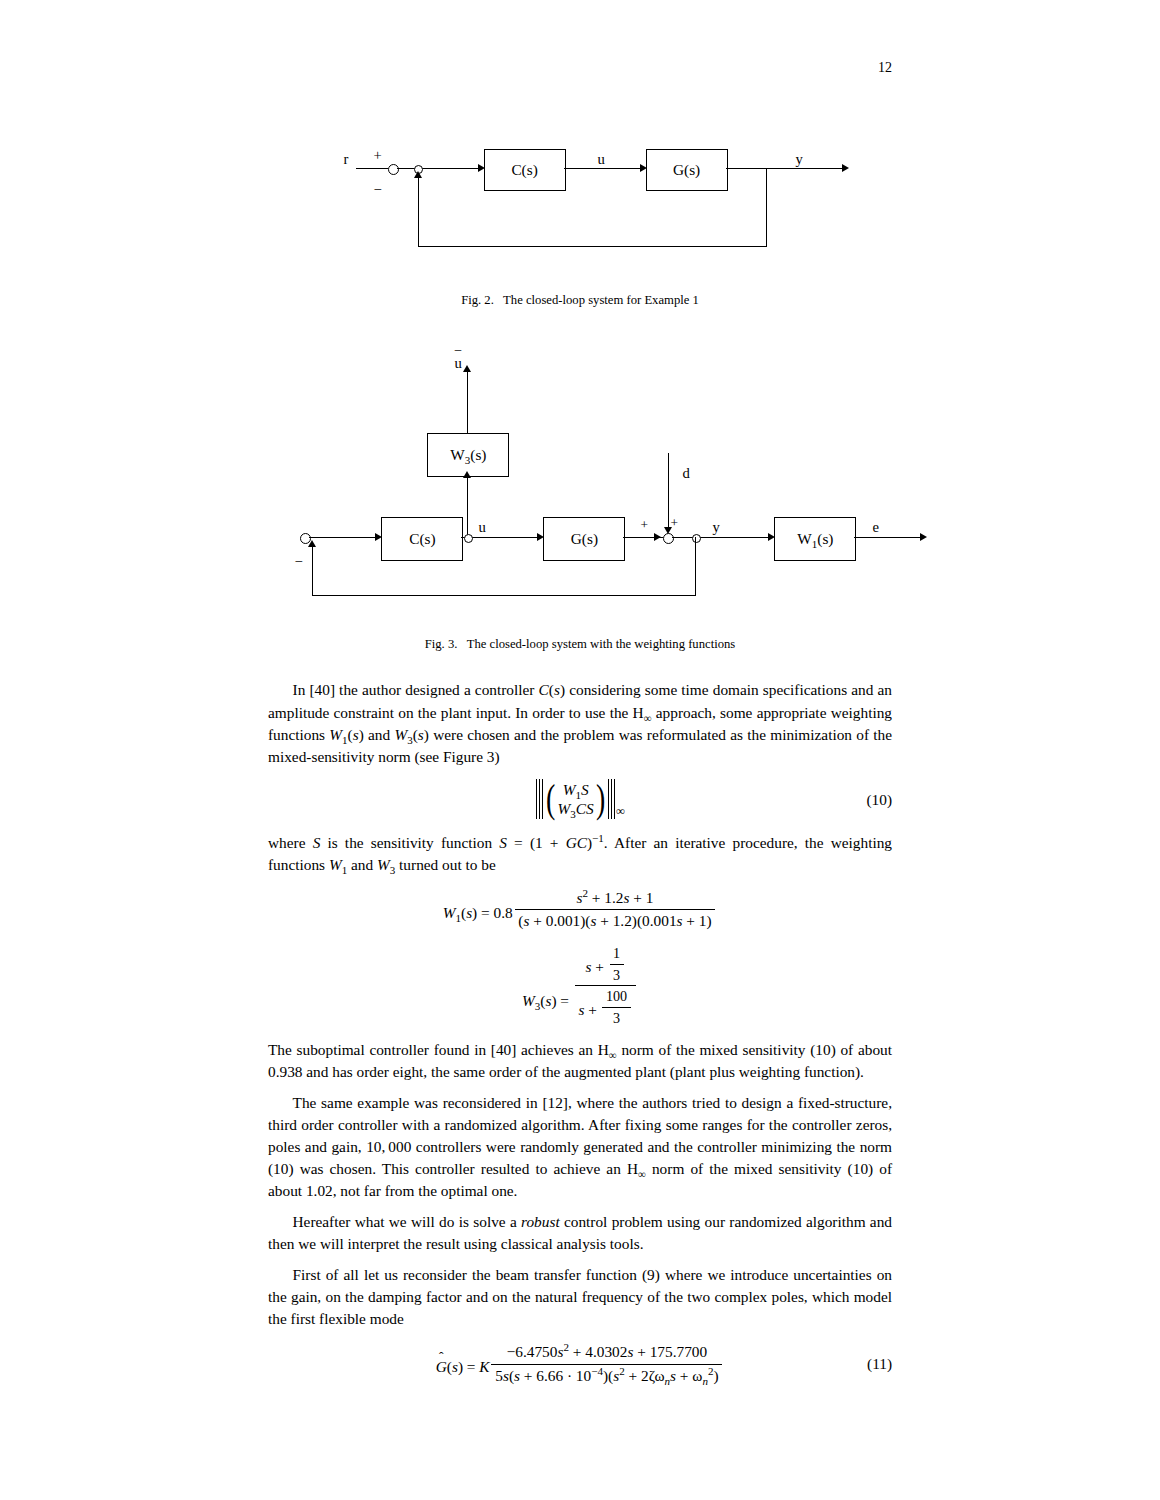12
r + − u y
C(s)
G(s)
Fig. 2. The closed-loop system for Example 1
̅u
W3(s)
−
C(s)
u
G(s)
+ + d
y
W1(s)
e
Fig. 3. The closed-loop system with the weighting functions
In [40] the author designed a controller C(s) considering some time domain specifications and an amplitude constraint on the plant input. In order to use the H∞ approach, some appropriate weighting functions W1(s) and W3(s) were chosen and the problem was reformulated as the minimization of the mixed-sensitivity norm (see Figure 3)
(W1S W3CS) ∞ (10)
where S is the sensitivity function S = (1 + GC)−1. After an iterative procedure, the weighting functions W1 and W3 turned out to be
W1(s) = 0.8s2 + 1.2s + 1(s + 0.001)(s + 1.2)(0.001s + 1)
W3(s) = s + 13 s + 1003
The suboptimal controller found in [40] achieves an H∞ norm of the mixed sensitivity (10) of about 0.938 and has order eight, the same order of the augmented plant (plant plus weighting function).
The same example was reconsidered in [12], where the authors tried to design a fixed-structure, third order controller with a randomized algorithm. After fixing some ranges for the controller zeros, poles and gain, 10, 000 controllers were randomly generated and the controller minimizing the norm (10) was chosen. This controller resulted to achieve an H∞ norm of the mixed sensitivity (10) of about 1.02, not far from the optimal one.
Hereafter what we will do is solve a robust control problem using our randomized algorithm and then we will interpret the result using classical analysis tools.
First of all let us reconsider the beam transfer function (9) where we introduce uncertainties on the gain, on the damping factor and on the natural frequency of the two complex poles, which model the first flexible mode
̂G(s) = K−6.4750s2 + 4.0302s + 175.77005s(s + 6.66 · 10−4)(s2 + 2ζωns + ωn2) (11)